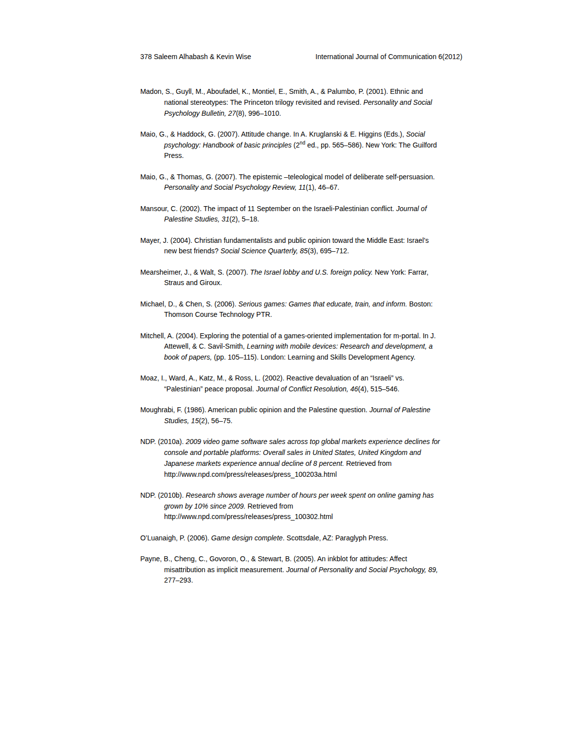378 Saleem Alhabash & Kevin Wise International Journal of Communication 6(2012)
Madon, S., Guyll, M., Aboufadel, K., Montiel, E., Smith, A., & Palumbo, P. (2001). Ethnic and national stereotypes: The Princeton trilogy revisited and revised. Personality and Social Psychology Bulletin, 27(8), 996–1010.
Maio, G., & Haddock, G. (2007). Attitude change. In A. Kruglanski & E. Higgins (Eds.), Social psychology: Handbook of basic principles (2nd ed., pp. 565–586). New York: The Guilford Press.
Maio, G., & Thomas, G. (2007). The epistemic –teleological model of deliberate self-persuasion. Personality and Social Psychology Review, 11(1), 46–67.
Mansour, C. (2002). The impact of 11 September on the Israeli-Palestinian conflict. Journal of Palestine Studies, 31(2), 5–18.
Mayer, J. (2004). Christian fundamentalists and public opinion toward the Middle East: Israel’s new best friends? Social Science Quarterly, 85(3), 695–712.
Mearsheimer, J., & Walt, S. (2007). The Israel lobby and U.S. foreign policy. New York: Farrar, Straus and Giroux.
Michael, D., & Chen, S. (2006). Serious games: Games that educate, train, and inform. Boston: Thomson Course Technology PTR.
Mitchell, A. (2004). Exploring the potential of a games-oriented implementation for m-portal. In J. Attewell, & C. Savil-Smith, Learning with mobile devices: Research and development, a book of papers, (pp. 105–115). London: Learning and Skills Development Agency.
Moaz, I., Ward, A., Katz, M., & Ross, L. (2002). Reactive devaluation of an “Israeli” vs. “Palestinian” peace proposal. Journal of Conflict Resolution, 46(4), 515–546.
Moughrabi, F. (1986). American public opinion and the Palestine question. Journal of Palestine Studies, 15(2), 56–75.
NDP. (2010a). 2009 video game software sales across top global markets experience declines for console and portable platforms: Overall sales in United States, United Kingdom and Japanese markets experience annual decline of 8 percent. Retrieved from http://www.npd.com/press/releases/press_100203a.html
NDP. (2010b). Research shows average number of hours per week spent on online gaming has grown by 10% since 2009. Retrieved from http://www.npd.com/press/releases/press_100302.html
O’Luanaigh, P. (2006). Game design complete. Scottsdale, AZ: Paraglyph Press.
Payne, B., Cheng, C., Govoron, O., & Stewart, B. (2005). An inkblot for attitudes: Affect misattribution as implicit measurement. Journal of Personality and Social Psychology, 89, 277–293.